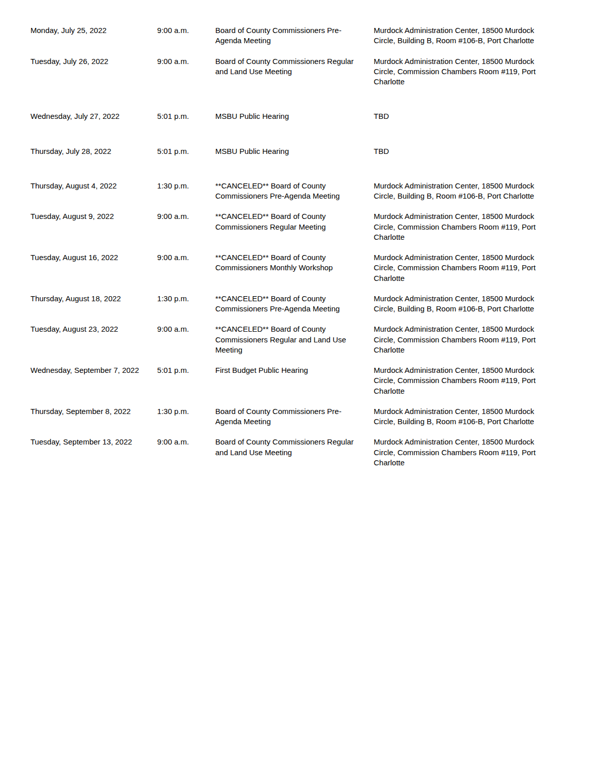| Monday, July 25, 2022 | 9:00 a.m. | Board of County Commissioners Pre-Agenda Meeting | Murdock Administration Center, 18500 Murdock Circle, Building B, Room #106-B, Port Charlotte |
| Tuesday, July 26, 2022 | 9:00 a.m. | Board of County Commissioners Regular and Land Use Meeting | Murdock Administration Center, 18500 Murdock Circle, Commission Chambers Room #119, Port Charlotte |
| Wednesday, July 27, 2022 | 5:01 p.m. | MSBU Public Hearing | TBD |
| Thursday, July 28, 2022 | 5:01 p.m. | MSBU Public Hearing | TBD |
| Thursday, August 4, 2022 | 1:30 p.m. | **CANCELED** Board of County Commissioners Pre-Agenda Meeting | Murdock Administration Center, 18500 Murdock Circle, Building B, Room #106-B, Port Charlotte |
| Tuesday, August 9, 2022 | 9:00 a.m. | **CANCELED** Board of County Commissioners Regular Meeting | Murdock Administration Center, 18500 Murdock Circle, Commission Chambers Room #119, Port Charlotte |
| Tuesday, August 16, 2022 | 9:00 a.m. | **CANCELED** Board of County Commissioners Monthly Workshop | Murdock Administration Center, 18500 Murdock Circle, Commission Chambers Room #119, Port Charlotte |
| Thursday, August 18, 2022 | 1:30 p.m. | **CANCELED** Board of County Commissioners Pre-Agenda Meeting | Murdock Administration Center, 18500 Murdock Circle, Building B, Room #106-B, Port Charlotte |
| Tuesday, August 23, 2022 | 9:00 a.m. | **CANCELED** Board of County Commissioners Regular and Land Use Meeting | Murdock Administration Center, 18500 Murdock Circle, Commission Chambers Room #119, Port Charlotte |
| Wednesday, September 7, 2022 | 5:01 p.m. | First Budget Public Hearing | Murdock Administration Center, 18500 Murdock Circle, Commission Chambers Room #119, Port Charlotte |
| Thursday, September 8, 2022 | 1:30 p.m. | Board of County Commissioners Pre-Agenda Meeting | Murdock Administration Center, 18500 Murdock Circle, Building B, Room #106-B, Port Charlotte |
| Tuesday, September 13, 2022 | 9:00 a.m. | Board of County Commissioners Regular and Land Use Meeting | Murdock Administration Center, 18500 Murdock Circle, Commission Chambers Room #119, Port Charlotte |